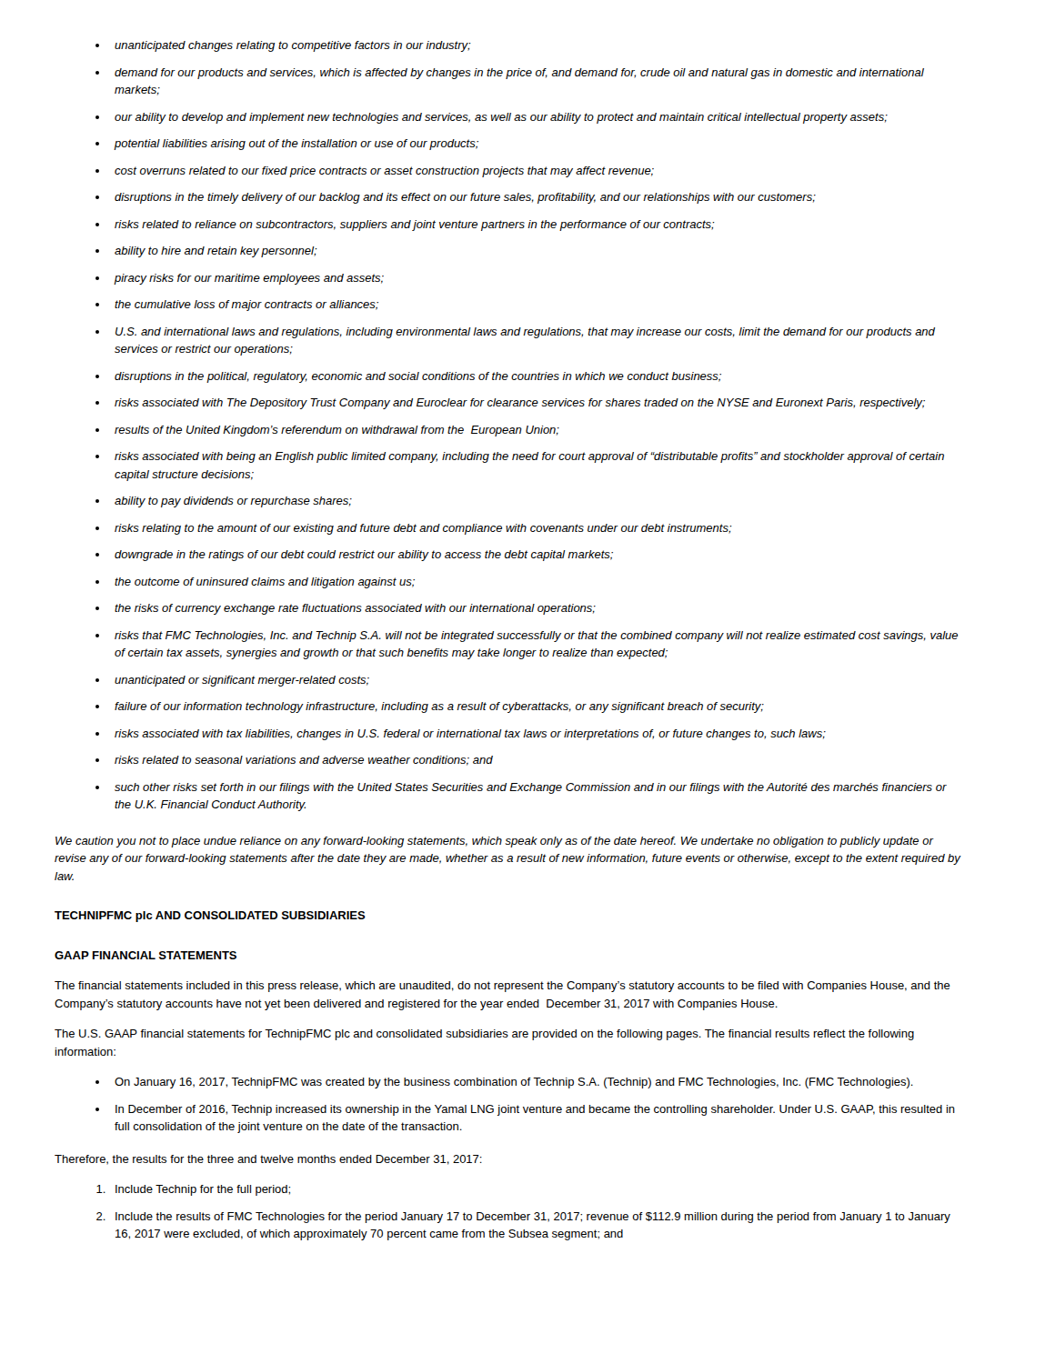unanticipated changes relating to competitive factors in our industry;
demand for our products and services, which is affected by changes in the price of, and demand for, crude oil and natural gas in domestic and international markets;
our ability to develop and implement new technologies and services, as well as our ability to protect and maintain critical intellectual property assets;
potential liabilities arising out of the installation or use of our products;
cost overruns related to our fixed price contracts or asset construction projects that may affect revenue;
disruptions in the timely delivery of our backlog and its effect on our future sales, profitability, and our relationships with our customers;
risks related to reliance on subcontractors, suppliers and joint venture partners in the performance of our contracts;
ability to hire and retain key personnel;
piracy risks for our maritime employees and assets;
the cumulative loss of major contracts or alliances;
U.S. and international laws and regulations, including environmental laws and regulations, that may increase our costs, limit the demand for our products and services or restrict our operations;
disruptions in the political, regulatory, economic and social conditions of the countries in which we conduct business;
risks associated with The Depository Trust Company and Euroclear for clearance services for shares traded on the NYSE and Euronext Paris, respectively;
results of the United Kingdom’s referendum on withdrawal from the European Union;
risks associated with being an English public limited company, including the need for court approval of “distributable profits” and stockholder approval of certain capital structure decisions;
ability to pay dividends or repurchase shares;
risks relating to the amount of our existing and future debt and compliance with covenants under our debt instruments;
downgrade in the ratings of our debt could restrict our ability to access the debt capital markets;
the outcome of uninsured claims and litigation against us;
the risks of currency exchange rate fluctuations associated with our international operations;
risks that FMC Technologies, Inc. and Technip S.A. will not be integrated successfully or that the combined company will not realize estimated cost savings, value of certain tax assets, synergies and growth or that such benefits may take longer to realize than expected;
unanticipated or significant merger-related costs;
failure of our information technology infrastructure, including as a result of cyberattacks, or any significant breach of security;
risks associated with tax liabilities, changes in U.S. federal or international tax laws or interpretations of, or future changes to, such laws;
risks related to seasonal variations and adverse weather conditions; and
such other risks set forth in our filings with the United States Securities and Exchange Commission and in our filings with the Autorité des marchés financiers or the U.K. Financial Conduct Authority.
We caution you not to place undue reliance on any forward-looking statements, which speak only as of the date hereof. We undertake no obligation to publicly update or revise any of our forward-looking statements after the date they are made, whether as a result of new information, future events or otherwise, except to the extent required by law.
TECHNIPFMC plc AND CONSOLIDATED SUBSIDIARIES
GAAP FINANCIAL STATEMENTS
The financial statements included in this press release, which are unaudited, do not represent the Company’s statutory accounts to be filed with Companies House, and the Company’s statutory accounts have not yet been delivered and registered for the year ended December 31, 2017 with Companies House.
The U.S. GAAP financial statements for TechnipFMC plc and consolidated subsidiaries are provided on the following pages. The financial results reflect the following information:
On January 16, 2017, TechnipFMC was created by the business combination of Technip S.A. (Technip) and FMC Technologies, Inc. (FMC Technologies).
In December of 2016, Technip increased its ownership in the Yamal LNG joint venture and became the controlling shareholder. Under U.S. GAAP, this resulted in full consolidation of the joint venture on the date of the transaction.
Therefore, the results for the three and twelve months ended December 31, 2017:
Include Technip for the full period;
Include the results of FMC Technologies for the period January 17 to December 31, 2017; revenue of $112.9 million during the period from January 1 to January 16, 2017 were excluded, of which approximately 70 percent came from the Subsea segment; and